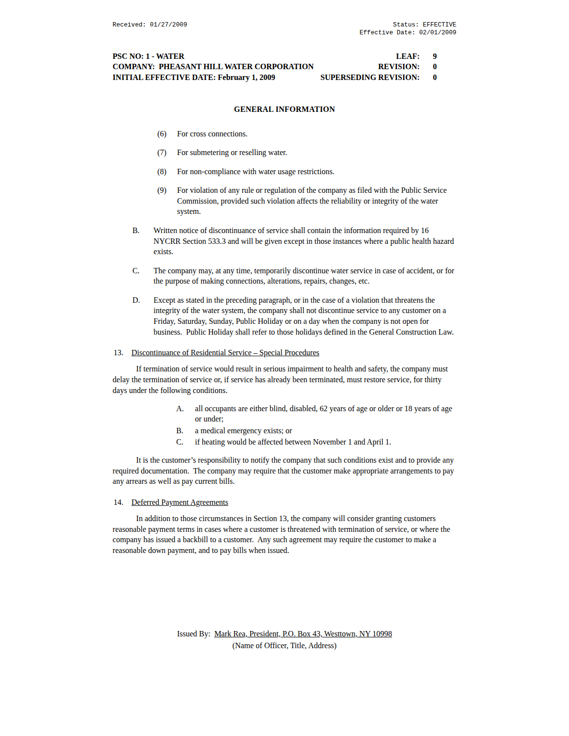Received: 01/27/2009
Status: EFFECTIVE
Effective Date: 02/01/2009
| PSC NO: 1 - WATER | LEAF: | 9 |
| COMPANY: PHEASANT HILL WATER CORPORATION | REVISION: | 0 |
| INITIAL EFFECTIVE DATE: February 1, 2009 | SUPERSEDING REVISION: | 0 |
GENERAL INFORMATION
(6) For cross connections.
(7) For submetering or reselling water.
(8) For non-compliance with water usage restrictions.
(9) For violation of any rule or regulation of the company as filed with the Public Service Commission, provided such violation affects the reliability or integrity of the water system.
B. Written notice of discontinuance of service shall contain the information required by 16 NYCRR Section 533.3 and will be given except in those instances where a public health hazard exists.
C. The company may, at any time, temporarily discontinue water service in case of accident, or for the purpose of making connections, alterations, repairs, changes, etc.
D. Except as stated in the preceding paragraph, or in the case of a violation that threatens the integrity of the water system, the company shall not discontinue service to any customer on a Friday, Saturday, Sunday, Public Holiday or on a day when the company is not open for business. Public Holiday shall refer to those holidays defined in the General Construction Law.
13. Discontinuance of Residential Service – Special Procedures
If termination of service would result in serious impairment to health and safety, the company must delay the termination of service or, if service has already been terminated, must restore service, for thirty days under the following conditions.
A. all occupants are either blind, disabled, 62 years of age or older or 18 years of age or under;
B. a medical emergency exists; or
C. if heating would be affected between November 1 and April 1.
It is the customer’s responsibility to notify the company that such conditions exist and to provide any required documentation. The company may require that the customer make appropriate arrangements to pay any arrears as well as pay current bills.
14. Deferred Payment Agreements
In addition to those circumstances in Section 13, the company will consider granting customers reasonable payment terms in cases where a customer is threatened with termination of service, or where the company has issued a backbill to a customer. Any such agreement may require the customer to make a reasonable down payment, and to pay bills when issued.
Issued By: Mark Rea, President, P.O. Box 43, Westtown, NY 10998
(Name of Officer, Title, Address)